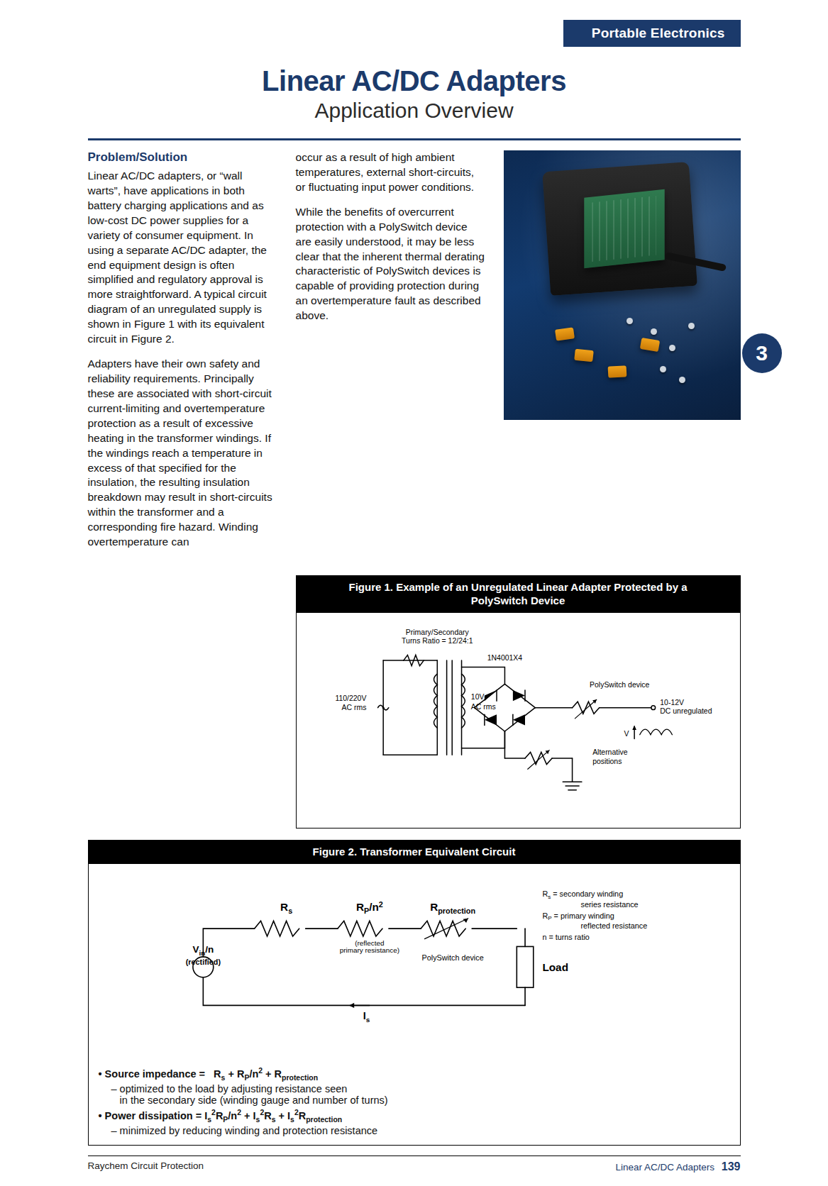Portable Electronics
Linear AC/DC Adapters
Application Overview
3
Problem/Solution
Linear AC/DC adapters, or “wall warts”, have applications in both battery charging applications and as low-cost DC power supplies for a variety of consumer equipment. In using a separate AC/DC adapter, the end equipment design is often simplified and regulatory approval is more straightforward. A typical circuit diagram of an unregulated supply is shown in Figure 1 with its equivalent circuit in Figure 2.
Adapters have their own safety and reliability requirements. Principally these are associated with short-circuit current-limiting and overtemperature protection as a result of excessive heating in the transformer windings. If the windings reach a temperature in excess of that specified for the insulation, the resulting insulation breakdown may result in short-circuits within the transformer and a corresponding fire hazard. Winding overtemperature can
occur as a result of high ambient temperatures, external short-circuits, or fluctuating input power conditions.
While the benefits of overcurrent protection with a PolySwitch device are easily understood, it may be less clear that the inherent thermal derating characteristic of PolySwitch devices is capable of providing protection during an overtemperature fault as described above.
Figure 1. Example of an Unregulated Linear Adapter Protected by a
PolySwitch Device
Primary/Secondary Turns Ratio = 12/24:1 110/220V AC rms 10V AC rms 1N4001X4 PolySwitch device 10-12V DC unregulated V Alternative positions
Figure 2. Transformer Equivalent Circuit
Vin/n (rectified) Rs RP/n2 (reflected primary resistance) Rprotection PolySwitch device Load Is Rs = secondary winding series resistance RP = primary winding reflected resistance n = turns ratio
• Source impedance = Rs + RP/n2 + Rprotection – optimized to the load by adjusting resistance seen
in the secondary side (winding gauge and number of turns)
• Power dissipation = Is2RP/n2 + Is2Rs + Is2Rprotection – minimized by reducing winding and protection resistance
Raychem Circuit Protection
Linear AC/DC Adapters 139